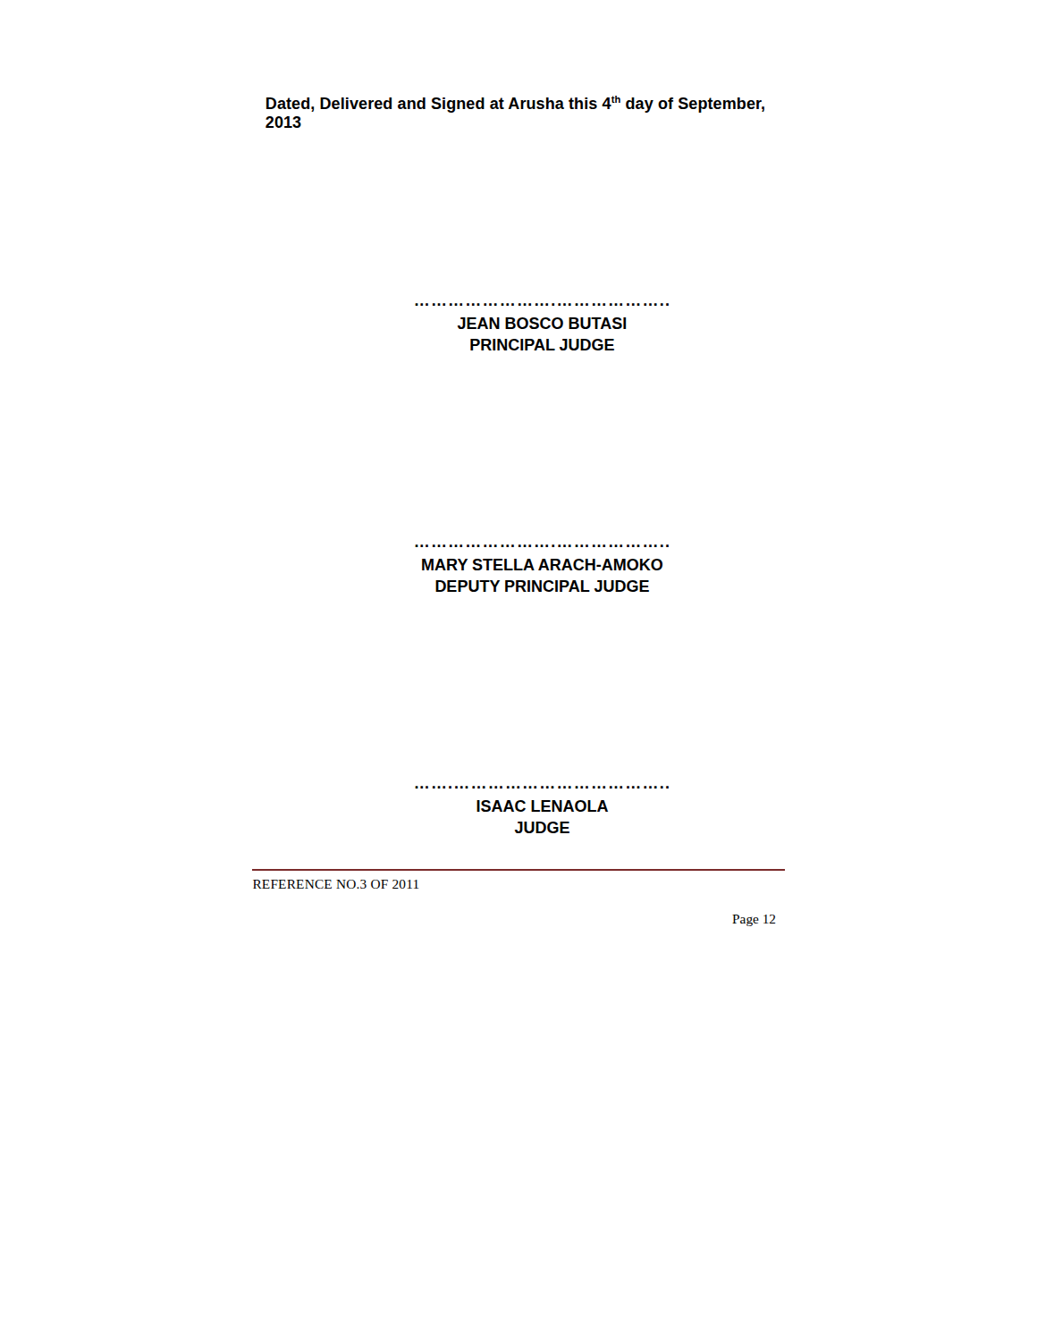Dated, Delivered and Signed at Arusha this 4th day of September, 2013
…………………….……………….. JEAN BOSCO BUTASI PRINCIPAL JUDGE
…………………….……………….. MARY STELLA ARACH-AMOKO DEPUTY PRINCIPAL JUDGE
…….……………………………….. ISAAC LENAOLA JUDGE
REFERENCE NO.3 OF 2011
Page 12